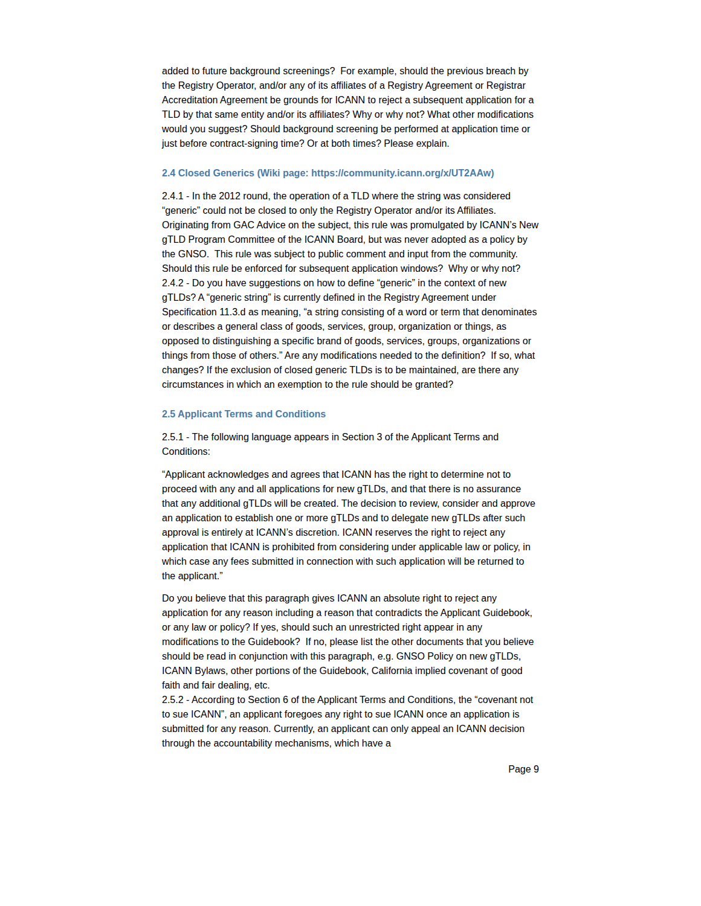added to future background screenings? For example, should the previous breach by the Registry Operator, and/or any of its affiliates of a Registry Agreement or Registrar Accreditation Agreement be grounds for ICANN to reject a subsequent application for a TLD by that same entity and/or its affiliates? Why or why not? What other modifications would you suggest? Should background screening be performed at application time or just before contract-signing time? Or at both times? Please explain.
2.4 Closed Generics (Wiki page: https://community.icann.org/x/UT2AAw)
2.4.1 - In the 2012 round, the operation of a TLD where the string was considered “generic” could not be closed to only the Registry Operator and/or its Affiliates. Originating from GAC Advice on the subject, this rule was promulgated by ICANN’s New gTLD Program Committee of the ICANN Board, but was never adopted as a policy by the GNSO. This rule was subject to public comment and input from the community. Should this rule be enforced for subsequent application windows? Why or why not?
2.4.2 - Do you have suggestions on how to define “generic” in the context of new gTLDs? A “generic string” is currently defined in the Registry Agreement under Specification 11.3.d as meaning, “a string consisting of a word or term that denominates or describes a general class of goods, services, group, organization or things, as opposed to distinguishing a specific brand of goods, services, groups, organizations or things from those of others.” Are any modifications needed to the definition? If so, what changes? If the exclusion of closed generic TLDs is to be maintained, are there any circumstances in which an exemption to the rule should be granted?
2.5 Applicant Terms and Conditions
2.5.1 - The following language appears in Section 3 of the Applicant Terms and Conditions:
“Applicant acknowledges and agrees that ICANN has the right to determine not to proceed with any and all applications for new gTLDs, and that there is no assurance that any additional gTLDs will be created. The decision to review, consider and approve an application to establish one or more gTLDs and to delegate new gTLDs after such approval is entirely at ICANN’s discretion. ICANN reserves the right to reject any application that ICANN is prohibited from considering under applicable law or policy, in which case any fees submitted in connection with such application will be returned to the applicant.”
Do you believe that this paragraph gives ICANN an absolute right to reject any application for any reason including a reason that contradicts the Applicant Guidebook, or any law or policy? If yes, should such an unrestricted right appear in any modifications to the Guidebook? If no, please list the other documents that you believe should be read in conjunction with this paragraph, e.g. GNSO Policy on new gTLDs, ICANN Bylaws, other portions of the Guidebook, California implied covenant of good faith and fair dealing, etc.
2.5.2 - According to Section 6 of the Applicant Terms and Conditions, the “covenant not to sue ICANN”, an applicant foregoes any right to sue ICANN once an application is submitted for any reason. Currently, an applicant can only appeal an ICANN decision through the accountability mechanisms, which have a
Page 9